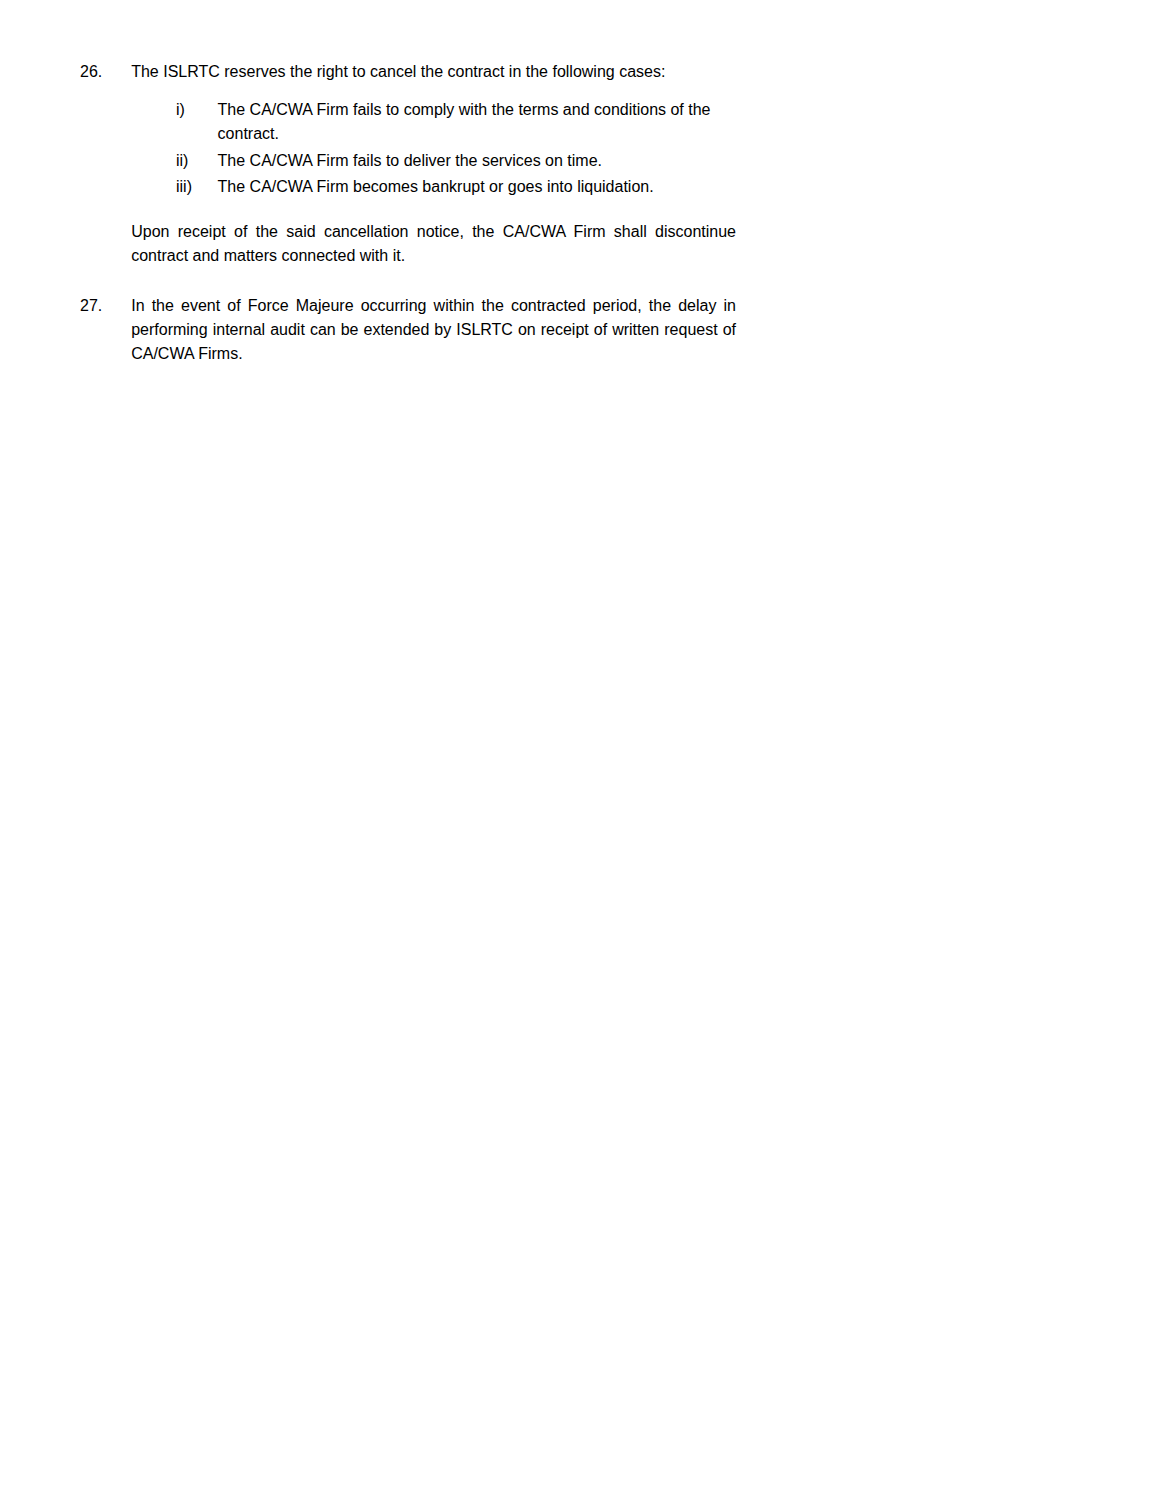The ISLRTC reserves the right to cancel the contract in the following cases:
The CA/CWA Firm fails to comply with the terms and conditions of the contract.
The CA/CWA Firm fails to deliver the services on time.
The CA/CWA Firm becomes bankrupt or goes into liquidation.
Upon receipt of the said cancellation notice, the CA/CWA Firm shall discontinue contract and matters connected with it.
In the event of Force Majeure occurring within the contracted period, the delay in performing internal audit can be extended by ISLRTC on receipt of written request of CA/CWA Firms.